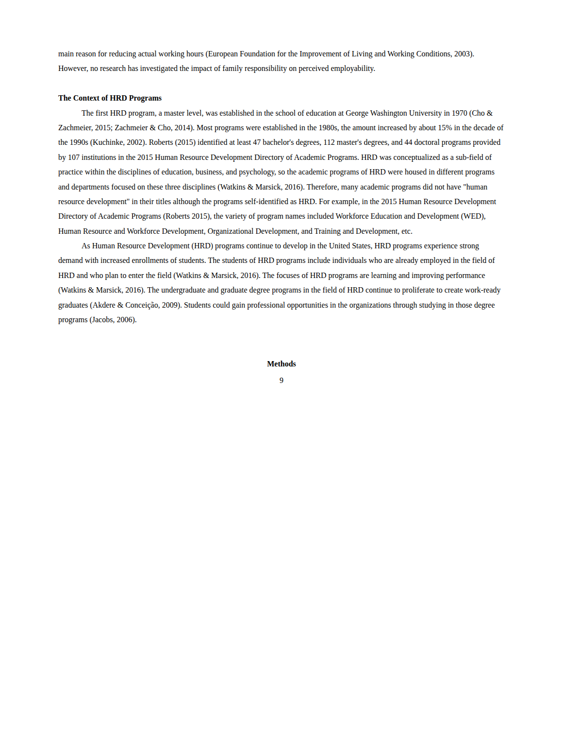main reason for reducing actual working hours (European Foundation for the Improvement of Living and Working Conditions, 2003). However, no research has investigated the impact of family responsibility on perceived employability.
The Context of HRD Programs
The first HRD program, a master level, was established in the school of education at George Washington University in 1970 (Cho & Zachmeier, 2015; Zachmeier & Cho, 2014). Most programs were established in the 1980s, the amount increased by about 15% in the decade of the 1990s (Kuchinke, 2002). Roberts (2015) identified at least 47 bachelor's degrees, 112 master's degrees, and 44 doctoral programs provided by 107 institutions in the 2015 Human Resource Development Directory of Academic Programs. HRD was conceptualized as a sub-field of practice within the disciplines of education, business, and psychology, so the academic programs of HRD were housed in different programs and departments focused on these three disciplines (Watkins & Marsick, 2016). Therefore, many academic programs did not have "human resource development" in their titles although the programs self-identified as HRD. For example, in the 2015 Human Resource Development Directory of Academic Programs (Roberts 2015), the variety of program names included Workforce Education and Development (WED), Human Resource and Workforce Development, Organizational Development, and Training and Development, etc.
As Human Resource Development (HRD) programs continue to develop in the United States, HRD programs experience strong demand with increased enrollments of students. The students of HRD programs include individuals who are already employed in the field of HRD and who plan to enter the field (Watkins & Marsick, 2016). The focuses of HRD programs are learning and improving performance (Watkins & Marsick, 2016). The undergraduate and graduate degree programs in the field of HRD continue to proliferate to create work-ready graduates (Akdere & Conceição, 2009). Students could gain professional opportunities in the organizations through studying in those degree programs (Jacobs, 2006).
Methods
9